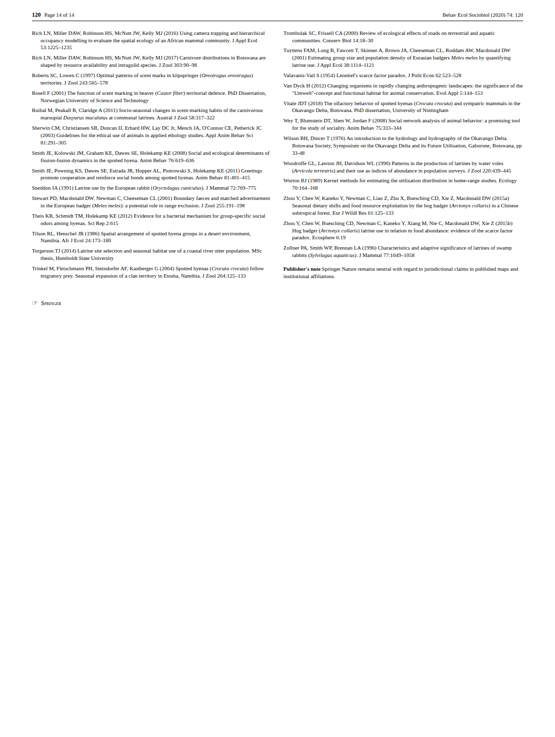120 Page 14 of 14
Behav Ecol Sociobiol (2020) 74: 120
Rich LN, Miller DAW, Robinson HS, McNutt JW, Kelly MJ (2016) Using camera trapping and hierarchical occupancy modelling to evaluate the spatial ecology of an African mammal community. J Appl Ecol 53:1225–1235
Rich LN, Miller DAW, Robinson HS, McNutt JW, Kelly MJ (2017) Carnivore distributions in Botswana are shaped by resource availability and intraguild species. J Zool 303:90–98
Roberts SC, Lowen C (1997) Optimal patterns of scent marks in klipspringer (Oreotragus oreotragus) territories. J Zool 243:565–578
Rosell F (2001) The function of scent marking in beaver (Castor fiber) territorial defence. PhD Dissertation, Norwegian University of Science and Technology
Ruibal M, Peakall R, Claridge A (2011) Socio-seasonal changes in scent-marking habits of the carnivorous marsupial Dasyurus maculatus at communal latrines. Austral J Zool 58:317–322
Sherwin CM, Christiansen SB, Duncan IJ, Erhard HW, Lay DC Jr, Mench JA, O'Connor CE, Petherick JC (2003) Guidelines for the ethical use of animals in applied ethology studies. Appl Anim Behav Sci 81:291–305
Smith JE, Kolowski JM, Graham KE, Dawes SE, Holekamp KE (2008) Social and ecological determinants of fission-fusion dynamics in the spotted hyena. Anim Behav 76:619–636
Smith JE, Powning KS, Dawes SE, Estrada JR, Hopper AL, Piotrowski S, Holekamp KE (2011) Greetings promote cooperation and reinforce social bonds among spotted hyenas. Anim Behav 81:401–415
Sneddon IA (1991) Latrine use by the European rabbit (Oryctolagus cuniculus). J Mammal 72:769–775
Stewart PD, Macdonald DW, Newman C, Cheeseman CL (2001) Boundary faeces and matched advertisement in the European badger (Meles meles): a potential role in range exclusion. J Zool 255:191–198
Theis KR, Schmidt TM, Holekamp KE (2012) Evidence for a bacterial mechanism for group-specific social odors among hyenas. Sci Rep 2:615
Tilson RL, Henschel JR (1986) Spatial arrangement of spotted hyena groups in a desert environment, Namibia. Afr J Ecol 24:173–180
Torgerson TJ (2014) Latrine site selection and seasonal habitat use of a coastal river otter population. MSc thesis, Humboldt State University
Trinkel M, Fleischmann PH, Steindorfer AF, Kastberger G (2004) Spotted hyenas (Crocuta crocuta) follow migratory prey. Seasonal expansion of a clan territory in Etosha, Namibia. J Zool 264:125–133
Trombulak SC, Frissell CA (2000) Review of ecological effects of roads on terrestrial and aquatic communities. Conserv Biol 14:18–30
Tuyttens FAM, Long B, Fawcett T, Skinner A, Brown JA, Cheeseman CL, Roddam AW, Macdonald DW (2001) Estimating group size and population density of Eurasian badgers Meles meles by quantifying latrine use. J Appl Ecol 38:1114–1121
Valavanis-Vail S (1954) Leontief's scarce factor paradox. J Polit Econ 62:523–528
Van Dyck H (2012) Changing organisms in rapidly changing anthropogenic landscapes: the significance of the "Umwelt"-concept and functional habitat for animal conservation. Evol Appl 5:144–153
Vitale JDT (2018) The olfactory behavior of spotted hyenas (Crocuta crocuta) and sympatric mammals in the Okavango Delta, Botswana. PhD dissertation, University of Nottingham
Wey T, Blumstein DT, Shen W, Jordan F (2008) Social network analysis of animal behavior: a promising tool for the study of sociality. Anim Behav 75:333–344
Wilson BH, Dincer T (1976) An introduction to the hydrology and hydrography of the Okavango Delta. Botswana Society, Symposium on the Okavango Delta and its Future Utilisation, Gaborone, Botswana, pp 33-48
Woodroffe GL, Lawton JH, Davidson WL (1990) Patterns in the production of latrines by water voles (Arvicola terrestris) and their use as indices of abundance in population surveys. J Zool 220:439–445
Worton BJ (1989) Kernel methods for estimating the utilization distribution in home-range studies. Ecology 70:164–168
Zhou Y, Chen W, Kaneko Y, Newman C, Liao Z, Zhu X, Buesching CD, Xie Z, Macdonald DW (2015a) Seasonal dietary shifts and food resource exploitation by the hog badger (Arctonyx collaris) in a Chinese subtropical forest. Eur J Wildl Res 61:125–133
Zhou Y, Chen W, Buesching CD, Newman C, Kaneko Y, Xiang M, Nie C, Macdonald DW, Xie Z (2015b) Hog badger (Arctonyx collaris) latrine use in relation to food abundance: evidence of the scarce factor paradox. Ecosphere 6:19
Zollner PA, Smith WP, Brennan LA (1996) Characteristics and adaptive significance of latrines of swamp rabbits (Sylvilagus aquaticus). J Mammal 77:1049–1058
Publisher's note Springer Nature remains neutral with regard to jurisdictional claims in published maps and institutional affiliations.
☞Springer